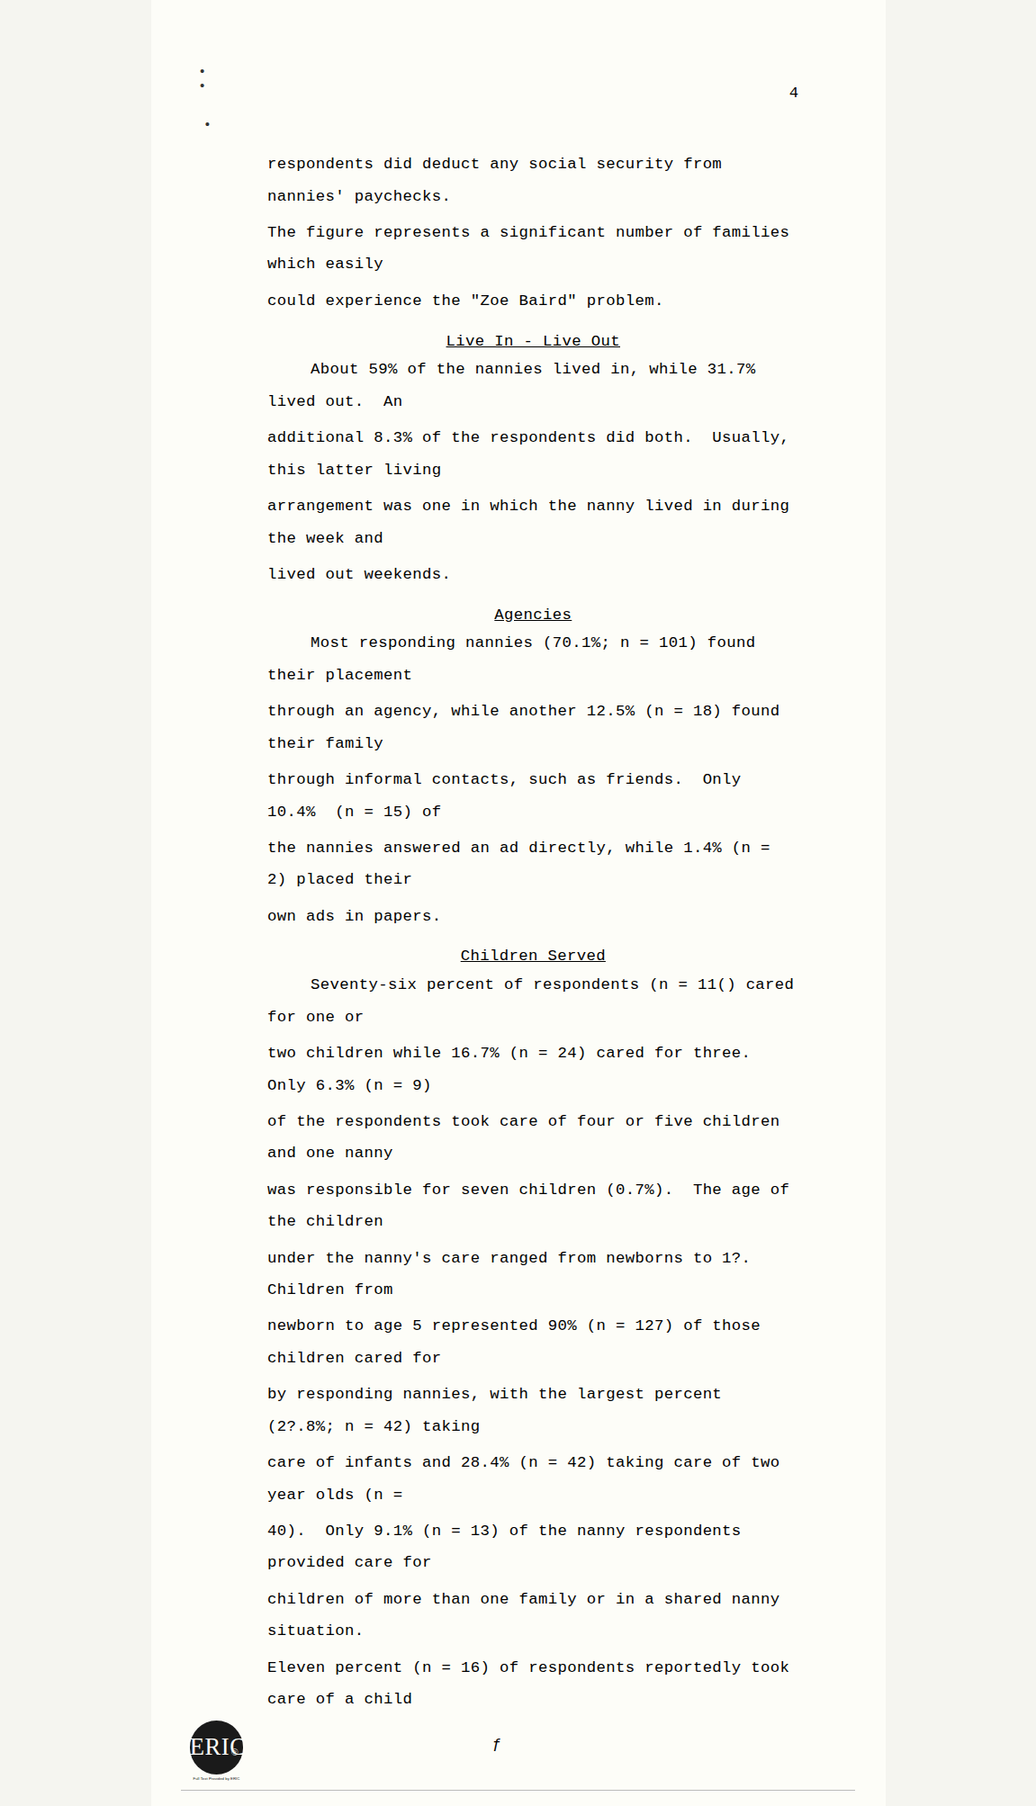• • •
4
respondents did deduct any social security from nannies' paychecks.
The figure represents a significant number of families which easily
could experience the "Zoe Baird" problem.
Live In - Live Out
About 59% of the nannies lived in, while 31.7% lived out. An
additional 8.3% of the respondents did both. Usually, this latter living
arrangement was one in which the nanny lived in during the week and
lived out weekends.
Agencies
Most responding nannies (70.1%; n = 101) found their placement
through an agency, while another 12.5% (n = 18) found their family
through informal contacts, such as friends. Only 10.4% (n = 15) of
the nannies answered an ad directly, while 1.4% (n = 2) placed their
own ads in papers.
Children Served
Seventy-six percent of respondents (n = 11() cared for one or
two children while 16.7% (n = 24) cared for three. Only 6.3% (n = 9)
of the respondents took care of four or five children and one nanny
was responsible for seven children (0.7%). The age of the children
under the nanny's care ranged from newborns to 1?. Children from
newborn to age 5 represented 90% (n = 127) of those children cared for
by responding nannies, with the largest percent (2?.8%; n = 42) taking
care of infants and 28.4% (n = 42) taking care of two year olds (n =
40). Only 9.1% (n = 13) of the nanny respondents provided care for
children of more than one family or in a shared nanny situation.
Eleven percent (n = 16) of respondents reportedly took care of a child
ƒ
ERIC®
Full Text Provided by ERIC